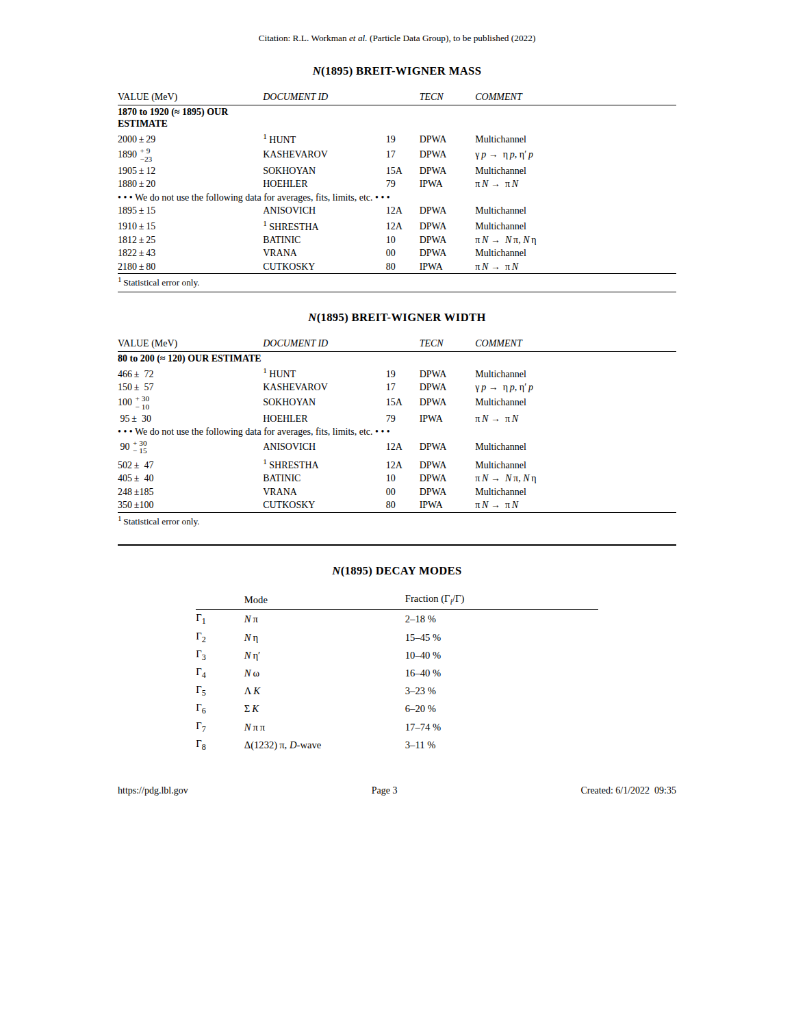Citation: R.L. Workman et al. (Particle Data Group), to be published (2022)
N(1895) BREIT-WIGNER MASS
| VALUE (MeV) | DOCUMENT ID | | TECN | COMMENT |
| --- | --- | --- | --- | --- |
| 1870 to 1920 (≈ 1895) OUR ESTIMATE | | | | |
| 2000 ± 29 | 1 HUNT | 19 | DPWA | Multichannel |
| 1890 + 9 −23 | KASHEVAROV | 17 | DPWA | γ p → η p , η′ p |
| 1905 ± 12 | SOKHOYAN | 15A | DPWA | Multichannel |
| 1880 ± 20 | HOEHLER | 79 | IPWA | π N → π N |
| • • • We do not use the following data for averages, fits, limits, etc. • • • |
| 1895 ± 15 | ANISOVICH | 12A | DPWA | Multichannel |
| 1910 ± 15 | 1 SHRESTHA | 12A | DPWA | Multichannel |
| 1812 ± 25 | BATINIC | 10 | DPWA | π N → N π, N η |
| 1822 ± 43 | VRANA | 00 | DPWA | Multichannel |
| 2180 ± 80 | CUTKOSKY | 80 | IPWA | π N → π N |
| 1 Statistical error only. |
N(1895) BREIT-WIGNER WIDTH
| VALUE (MeV) | DOCUMENT ID | | TECN | COMMENT |
| --- | --- | --- | --- | --- |
| 80 to 200 (≈ 120) OUR ESTIMATE | | | | |
| 466 ± 72 | 1 HUNT | 19 | DPWA | Multichannel |
| 150 ± 57 | KASHEVAROV | 17 | DPWA | γ p → η p , η′ p |
| 100 + 30 − 10 | SOKHOYAN | 15A | DPWA | Multichannel |
| 95 ± 30 | HOEHLER | 79 | IPWA | π N → π N |
| • • • We do not use the following data for averages, fits, limits, etc. • • • |
| 90 + 30 − 15 | ANISOVICH | 12A | DPWA | Multichannel |
| 502 ± 47 | 1 SHRESTHA | 12A | DPWA | Multichannel |
| 405 ± 40 | BATINIC | 10 | DPWA | π N → N π, N η |
| 248 ±185 | VRANA | 00 | DPWA | Multichannel |
| 350 ±100 | CUTKOSKY | 80 | IPWA | π N → π N |
| 1 Statistical error only. |
N(1895) DECAY MODES
| | Mode | Fraction (Γ i /Γ) |
| --- | --- | --- |
| Γ 1 | N π | 2–18 % |
| Γ 2 | N η | 15–45 % |
| Γ 3 | N η′ | 10–40 % |
| Γ 4 | N ω | 16–40 % |
| Γ 5 | Λ K | 3–23 % |
| Γ 6 | Σ K | 6–20 % |
| Γ 7 | N π π | 17–74 % |
| Γ 8 | Δ(1232) π, D -wave | 3–11 % |
https://pdg.lbl.gov Page 3 Created: 6/1/2022 09:35